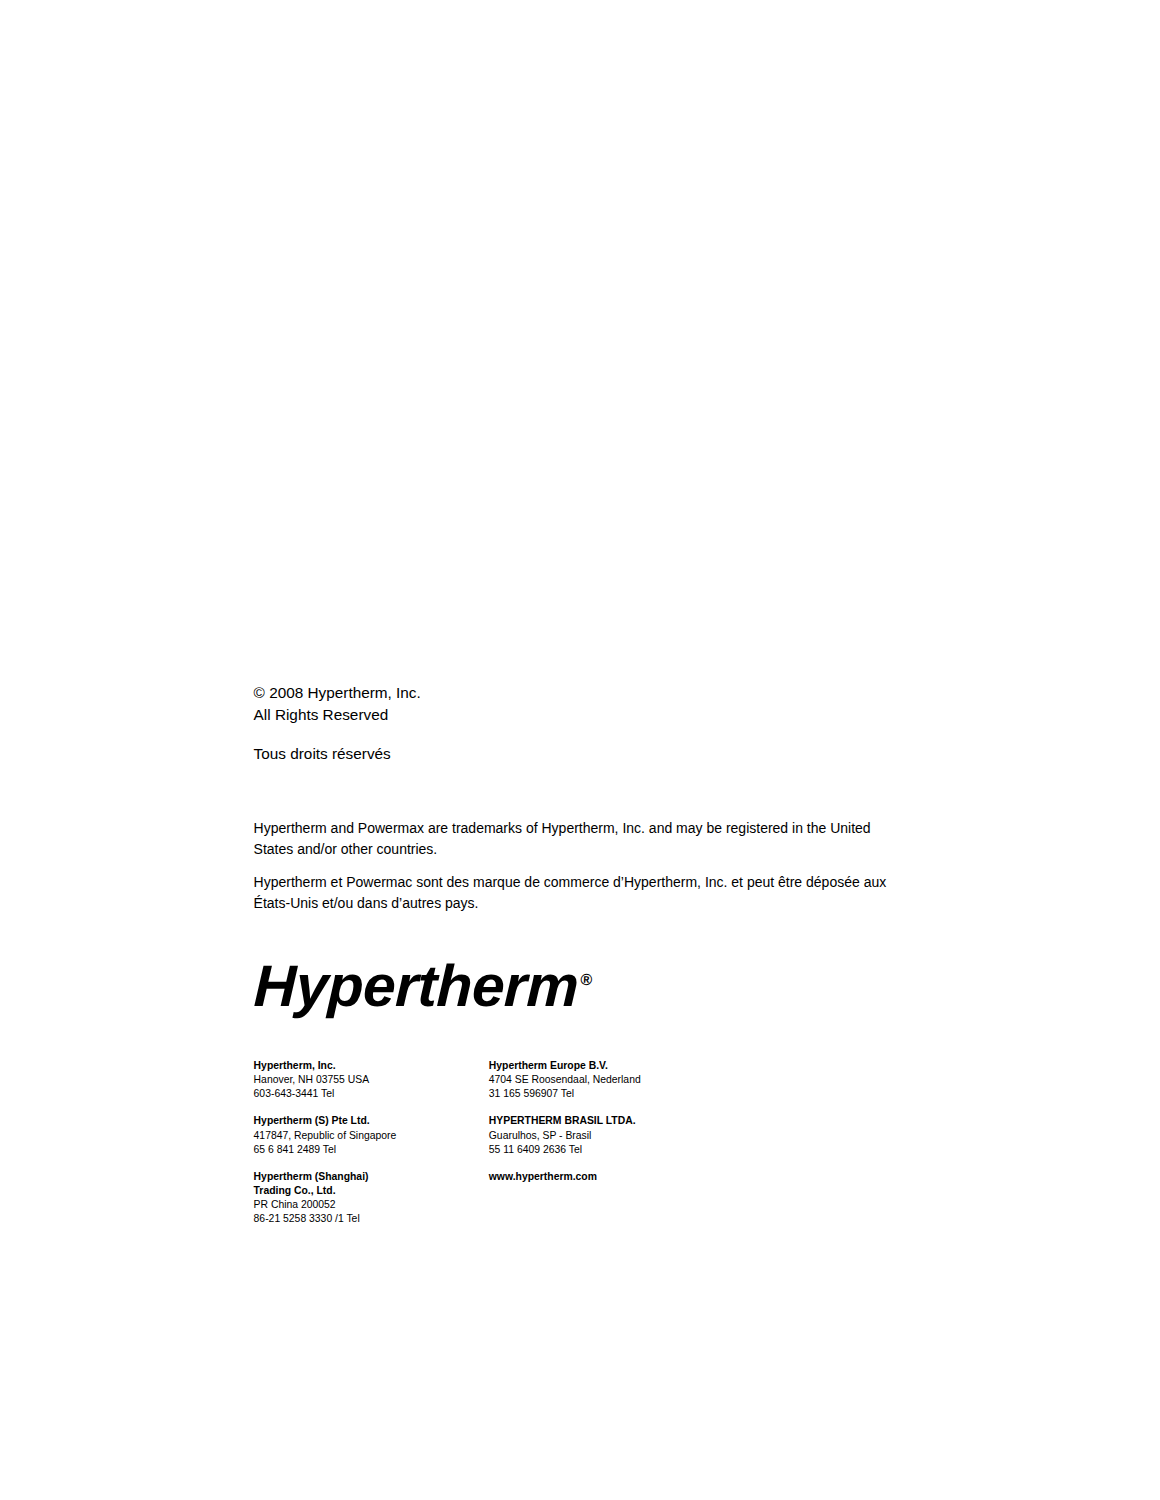© 2008 Hypertherm, Inc. All Rights Reserved
Tous droits réservés
Hypertherm and Powermax are trademarks of Hypertherm, Inc. and may be registered in the United States and/or other countries.
Hypertherm et Powermac sont des marque de commerce d’Hypertherm, Inc. et peut être déposée aux États-Unis et/ou dans d’autres pays.
Hypertherm®
Hypertherm, Inc.
Hanover, NH 03755 USA
603-643-3441 Tel
Hypertherm (S) Pte Ltd.
417847, Republic of Singapore
65 6 841 2489 Tel
Hypertherm (Shanghai)
Trading Co., Ltd.
PR China 200052
86-21 5258 3330 /1 Tel
Hypertherm Europe B.V.
4704 SE Roosendaal, Nederland
31 165 596907 Tel
HYPERTHERM BRASIL LTDA.
Guarulhos, SP - Brasil
55 11 6409 2636 Tel
www.hypertherm.com